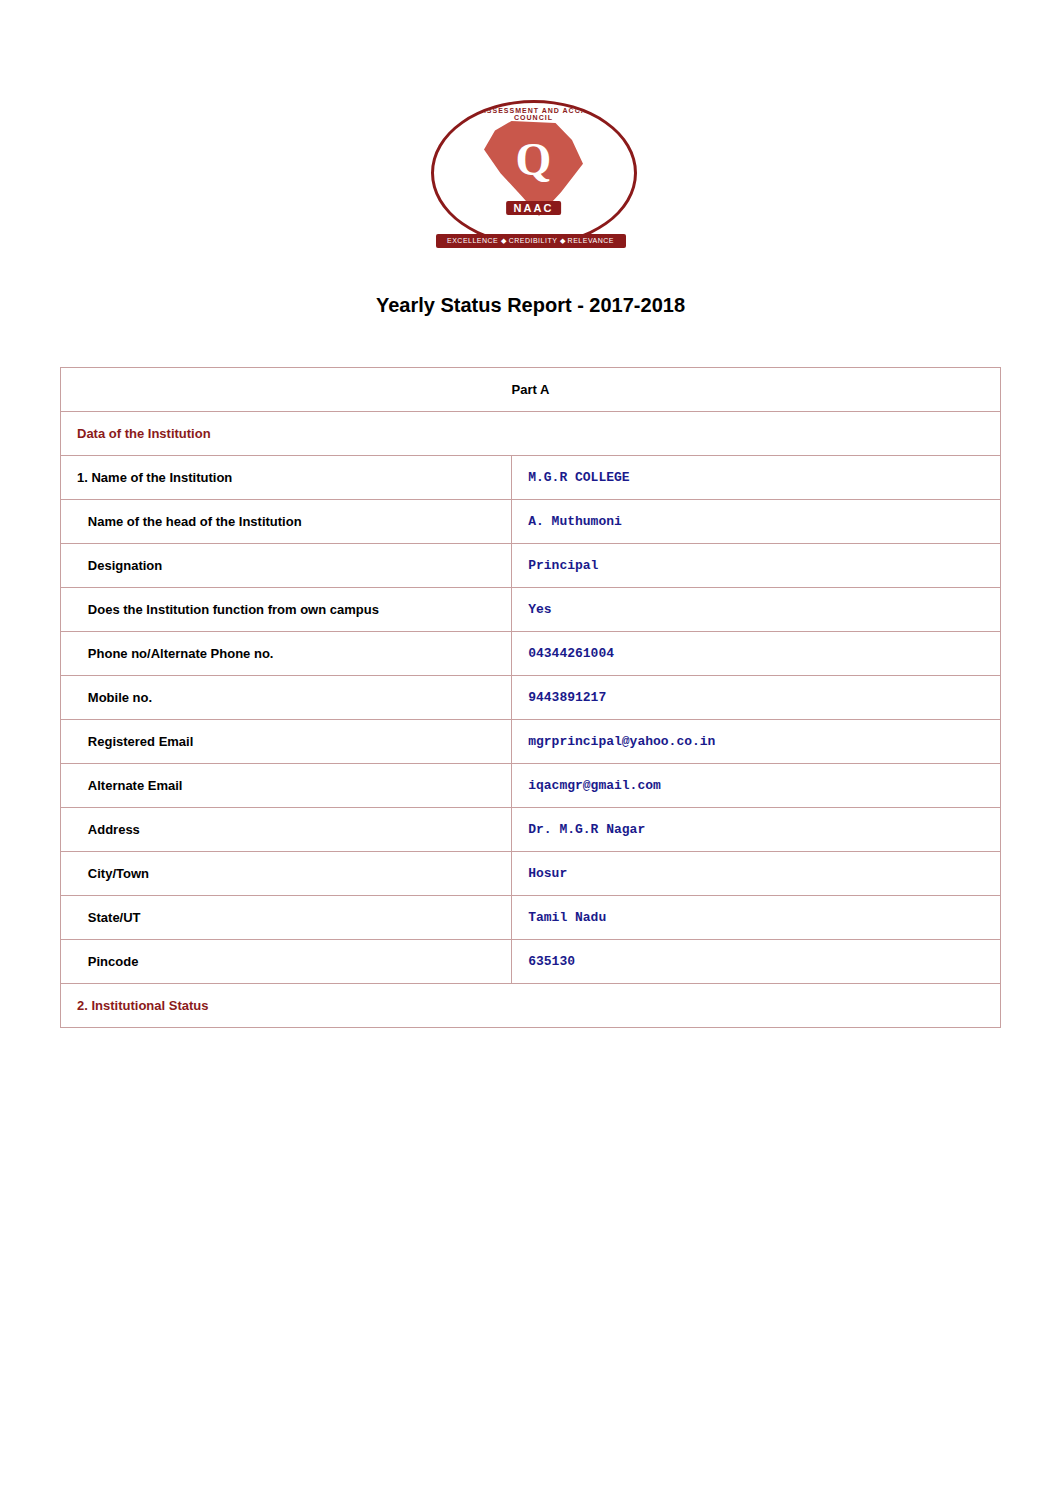NATIONAL ASSESSMENT AND ACCREDITATION COUNCIL
Q
NAAC
EXCELLENCE ◆ CREDIBILITY ◆ RELEVANCE
Yearly Status Report - 2017-2018
| Part A |
| Data of the Institution |
| 1. Name of the Institution | M.G.R COLLEGE |
| Name of the head of the Institution | A. Muthumoni |
| Designation | Principal |
| Does the Institution function from own campus | Yes |
| Phone no/Alternate Phone no. | 04344261004 |
| Mobile no. | 9443891217 |
| Registered Email | mgrprincipal@yahoo.co.in |
| Alternate Email | iqacmgr@gmail.com |
| Address | Dr. M.G.R Nagar |
| City/Town | Hosur |
| State/UT | Tamil Nadu |
| Pincode | 635130 |
| 2. Institutional Status |